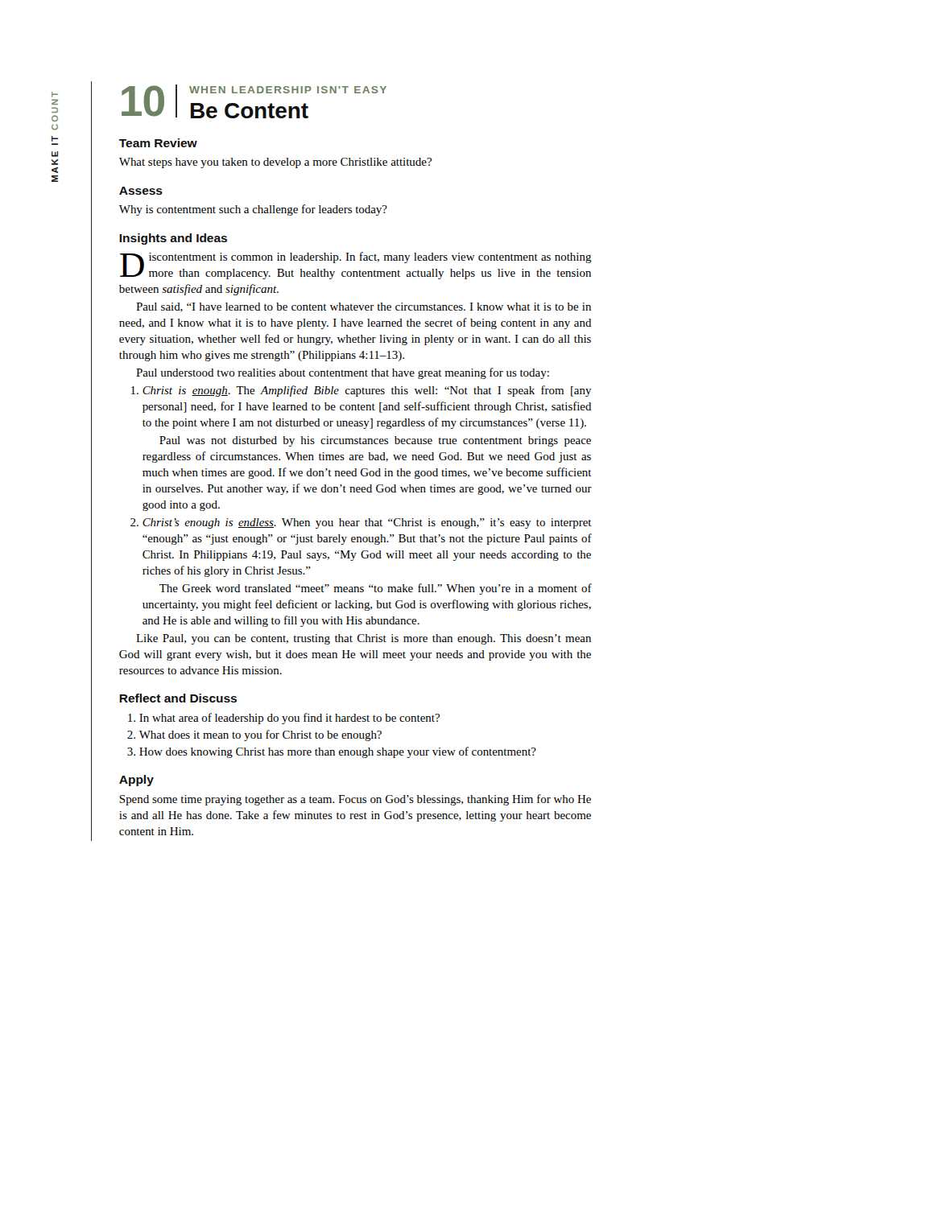MAKE IT COUNT
10
When Leadership Isn't Easy
Be Content
Team Review
What steps have you taken to develop a more Christlike attitude?
Assess
Why is contentment such a challenge for leaders today?
Insights and Ideas
Discontentment is common in leadership. In fact, many leaders view contentment as nothing more than complacency. But healthy contentment actually helps us live in the tension between satisfied and significant.
Paul said, “I have learned to be content whatever the circumstances. I know what it is to be in need, and I know what it is to have plenty. I have learned the secret of being content in any and every situation, whether well fed or hungry, whether living in plenty or in want. I can do all this through him who gives me strength” (Philippians 4:11–13).
Paul understood two realities about contentment that have great meaning for us today:
Christ is enough. The Amplified Bible captures this well: “Not that I speak from [any personal] need, for I have learned to be content [and self-sufficient through Christ, satisfied to the point where I am not disturbed or uneasy] regardless of my circumstances” (verse 11).
Paul was not disturbed by his circumstances because true contentment brings peace regardless of circumstances. When times are bad, we need God. But we need God just as much when times are good. If we don’t need God in the good times, we’ve become sufficient in ourselves. Put another way, if we don’t need God when times are good, we’ve turned our good into a god.
Christ’s enough is endless. When you hear that “Christ is enough,” it’s easy to interpret “enough” as “just enough” or “just barely enough.” But that’s not the picture Paul paints of Christ. In Philippians 4:19, Paul says, “My God will meet all your needs according to the riches of his glory in Christ Jesus.”
The Greek word translated “meet” means “to make full.” When you’re in a moment of uncertainty, you might feel deficient or lacking, but God is overflowing with glorious riches, and He is able and willing to fill you with His abundance.
Like Paul, you can be content, trusting that Christ is more than enough. This doesn’t mean God will grant every wish, but it does mean He will meet your needs and provide you with the resources to advance His mission.
Reflect and Discuss
In what area of leadership do you find it hardest to be content?
What does it mean to you for Christ to be enough?
How does knowing Christ has more than enough shape your view of contentment?
Apply
Spend some time praying together as a team. Focus on God’s blessings, thanking Him for who He is and all He has done. Take a few minutes to rest in God’s presence, letting your heart become content in Him.